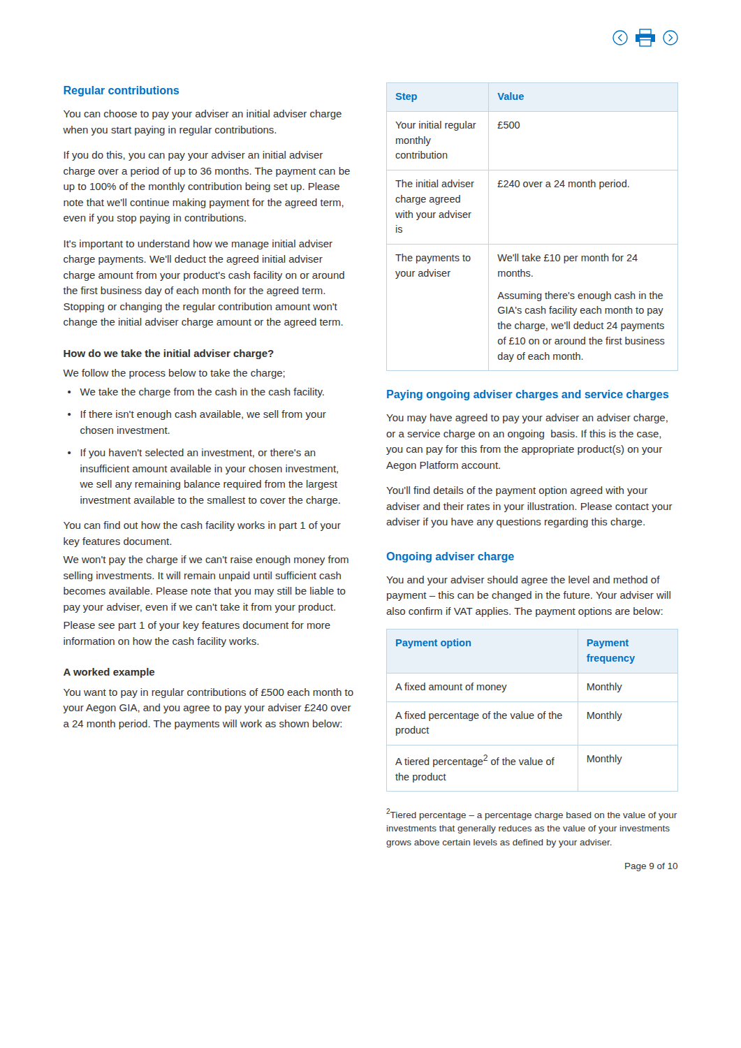Regular contributions
You can choose to pay your adviser an initial adviser charge when you start paying in regular contributions.
If you do this, you can pay your adviser an initial adviser charge over a period of up to 36 months. The payment can be up to 100% of the monthly contribution being set up. Please note that we'll continue making payment for the agreed term, even if you stop paying in contributions.
It's important to understand how we manage initial adviser charge payments. We'll deduct the agreed initial adviser charge amount from your product's cash facility on or around the first business day of each month for the agreed term. Stopping or changing the regular contribution amount won't change the initial adviser charge amount or the agreed term.
How do we take the initial adviser charge?
We follow the process below to take the charge;
We take the charge from the cash in the cash facility.
If there isn't enough cash available, we sell from your chosen investment.
If you haven't selected an investment, or there's an insufficient amount available in your chosen investment, we sell any remaining balance required from the largest investment available to the smallest to cover the charge.
You can find out how the cash facility works in part 1 of your key features document.
We won't pay the charge if we can't raise enough money from selling investments. It will remain unpaid until sufficient cash becomes available. Please note that you may still be liable to pay your adviser, even if we can't take it from your product.
Please see part 1 of your key features document for more information on how the cash facility works.
A worked example
You want to pay in regular contributions of £500 each month to your Aegon GIA, and you agree to pay your adviser £240 over a 24 month period. The payments will work as shown below:
| Step | Value |
| --- | --- |
| Your initial regular monthly contribution | £500 |
| The initial adviser charge agreed with your adviser is | £240 over a 24 month period. |
| The payments to your adviser | We'll take £10 per month for 24 months. Assuming there's enough cash in the GIA's cash facility each month to pay the charge, we'll deduct 24 payments of £10 on or around the first business day of each month. |
Paying ongoing adviser charges and service charges
You may have agreed to pay your adviser an adviser charge, or a service charge on an ongoing basis. If this is the case, you can pay for this from the appropriate product(s) on your Aegon Platform account.
You'll find details of the payment option agreed with your adviser and their rates in your illustration. Please contact your adviser if you have any questions regarding this charge.
Ongoing adviser charge
You and your adviser should agree the level and method of payment – this can be changed in the future. Your adviser will also confirm if VAT applies. The payment options are below:
| Payment option | Payment frequency |
| --- | --- |
| A fixed amount of money | Monthly |
| A fixed percentage of the value of the product | Monthly |
| A tiered percentage 2 of the value of the product | Monthly |
2Tiered percentage – a percentage charge based on the value of your investments that generally reduces as the value of your investments grows above certain levels as defined by your adviser.
Page 9 of 10